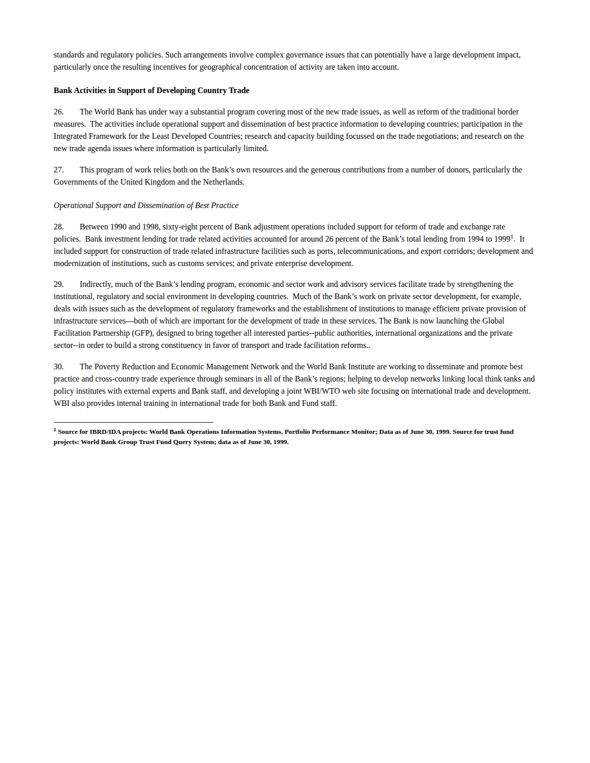standards and regulatory policies. Such arrangements involve complex governance issues that can potentially have a large development impact, particularly once the resulting incentives for geographical concentration of activity are taken into account.
Bank Activities in Support of Developing Country Trade
26. The World Bank has under way a substantial program covering most of the new trade issues, as well as reform of the traditional border measures. The activities include operational support and dissemination of best practice information to developing countries; participation in the Integrated Framework for the Least Developed Countries; research and capacity building focussed on the trade negotiations; and research on the new trade agenda issues where information is particularly limited.
27. This program of work relies both on the Bank’s own resources and the generous contributions from a number of donors, particularly the Governments of the United Kingdom and the Netherlands.
Operational Support and Dissemination of Best Practice
28. Between 1990 and 1998, sixty-eight percent of Bank adjustment operations included support for reform of trade and exchange rate policies. Bank investment lending for trade related activities accounted for around 26 percent of the Bank’s total lending from 1994 to 19991. It included support for construction of trade related infrastructure facilities such as ports, telecommunications, and export corridors; development and modernization of institutions, such as customs services; and private enterprise development.
29. Indirectly, much of the Bank’s lending program, economic and sector work and advisory services facilitate trade by strengthening the institutional, regulatory and social environment in developing countries. Much of the Bank’s work on private sector development, for example, deals with issues such as the development of regulatory frameworks and the establishment of institutions to manage efficient private provision of infrastructure services—both of which are important for the development of trade in these services. The Bank is now launching the Global Facilitation Partnership (GFP), designed to bring together all interested parties--public authorities, international organizations and the private sector--in order to build a strong constituency in favor of transport and trade facilitation reforms..
30. The Poverty Reduction and Economic Management Network and the World Bank Institute are working to disseminate and promote best practice and cross-country trade experience through seminars in all of the Bank’s regions; helping to develop networks linking local think tanks and policy institutes with external experts and Bank staff, and developing a joint WBI/WTO web site focusing on international trade and development. WBI also provides internal training in international trade for both Bank and Fund staff.
1 Source for IBRD/IDA projects: World Bank Operations Information Systems, Portfolio Performance Monitor; Data as of June 30, 1999. Source for trust fund projects: World Bank Group Trust Fund Query System; data as of June 30, 1999.